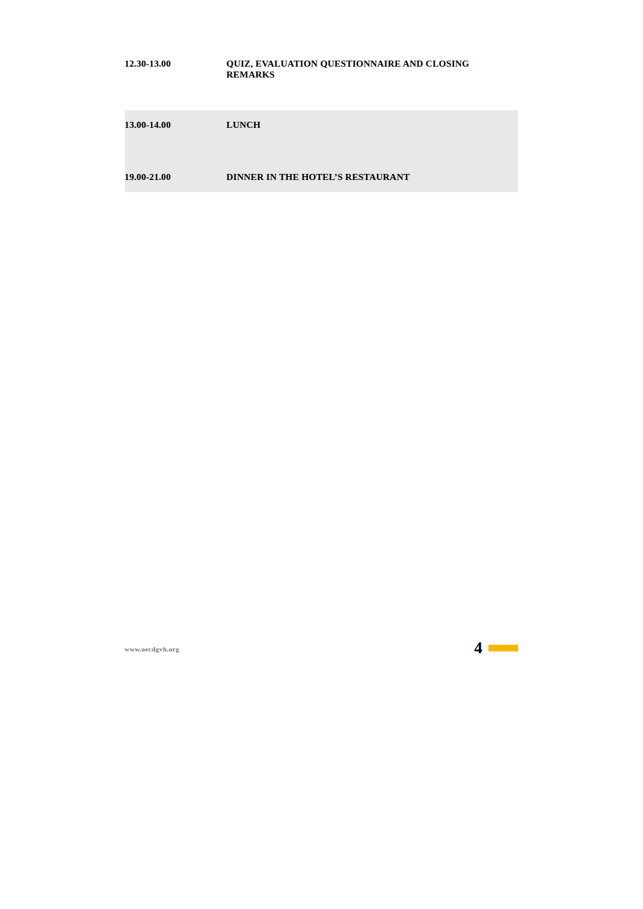| 12.30-13.00 | QUIZ, EVALUATION QUESTIONNAIRE AND CLOSING REMARKS |
| 13.00-14.00 | LUNCH |
| 19.00-21.00 | DINNER IN THE HOTEL’S RESTAURANT |
www.oecdgvh.org 4